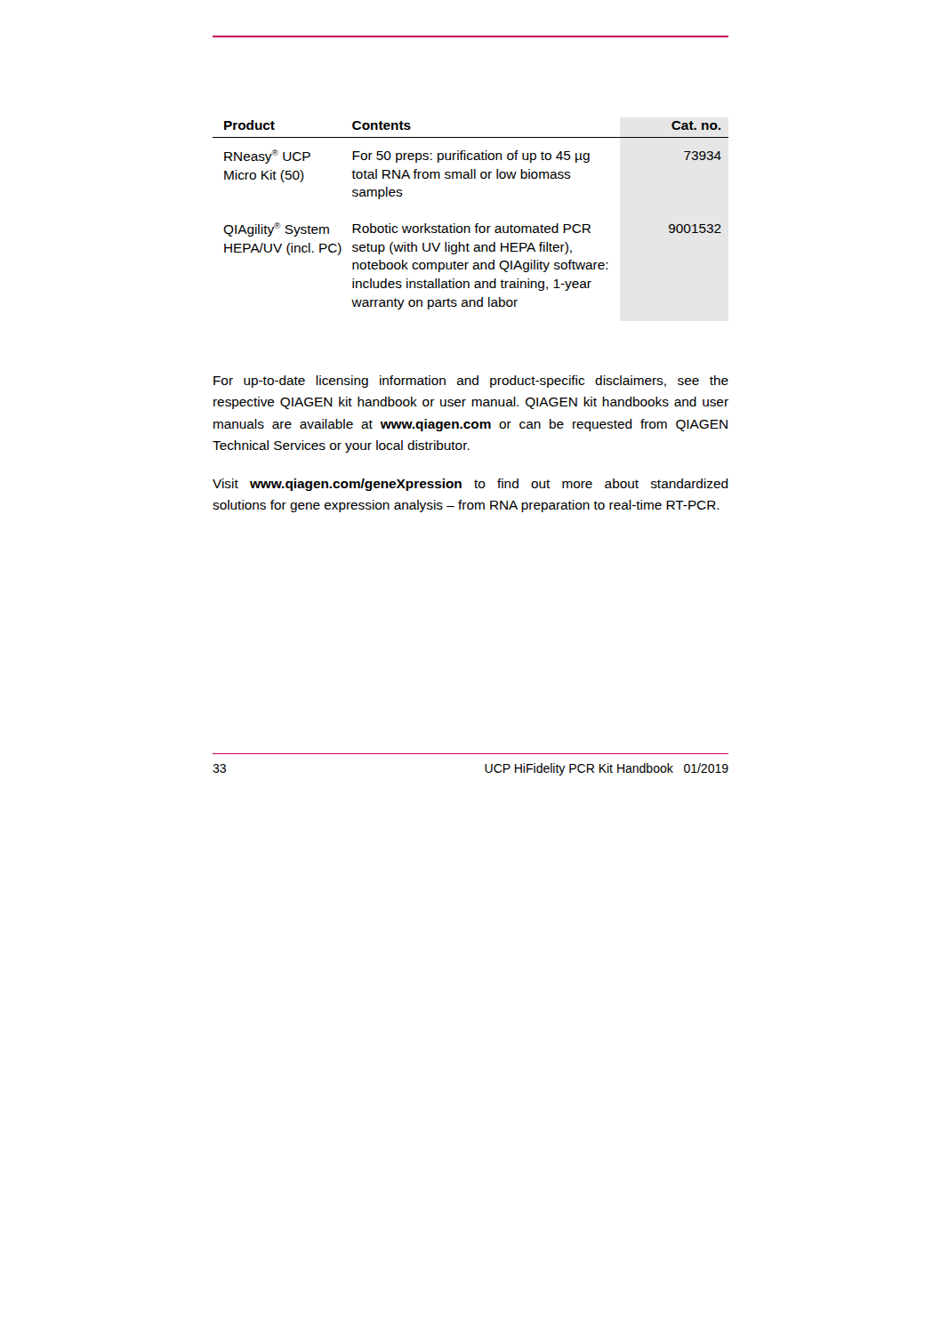| Product | Contents | Cat. no. |
| --- | --- | --- |
| RNeasy ® UCP Micro Kit (50) | For 50 preps: purification of up to 45 µg total RNA from small or low biomass samples | 73934 |
| QIAgility ® System HEPA/UV (incl. PC) | Robotic workstation for automated PCR setup (with UV light and HEPA filter), notebook computer and QIAgility software: includes installation and training, 1-year warranty on parts and labor | 9001532 |
For up-to-date licensing information and product-specific disclaimers, see the respective QIAGEN kit handbook or user manual. QIAGEN kit handbooks and user manuals are available at www.qiagen.com or can be requested from QIAGEN Technical Services or your local distributor.
Visit www.qiagen.com/geneXpression to find out more about standardized solutions for gene expression analysis – from RNA preparation to real-time RT-PCR.
33 UCP HiFidelity PCR Kit Handbook 01/2019